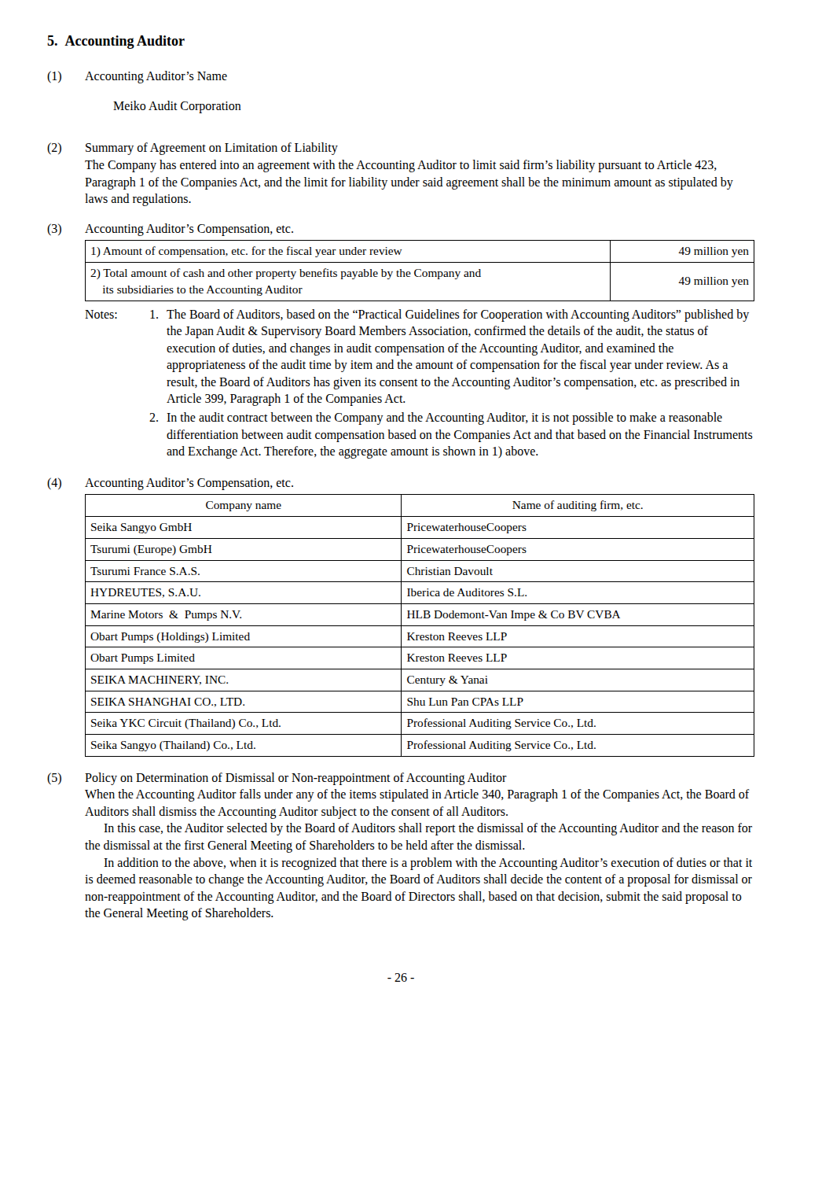5. Accounting Auditor
(1)
Accounting Auditor’s Name
Meiko Audit Corporation
(2)
Summary of Agreement on Limitation of Liability
The Company has entered into an agreement with the Accounting Auditor to limit said firm’s liability pursuant to Article 423, Paragraph 1 of the Companies Act, and the limit for liability under said agreement shall be the minimum amount as stipulated by laws and regulations.
(3)
Accounting Auditor’s Compensation, etc.
| 1) Amount of compensation, etc. for the fiscal year under review | 49 million yen |
| 2) Total amount of cash and other property benefits payable by the Company and its subsidiaries to the Accounting Auditor | 49 million yen |
Notes:
1.
The Board of Auditors, based on the “Practical Guidelines for Cooperation with Accounting Auditors” published by the Japan Audit & Supervisory Board Members Association, confirmed the details of the audit, the status of execution of duties, and changes in audit compensation of the Accounting Auditor, and examined the appropriateness of the audit time by item and the amount of compensation for the fiscal year under review. As a result, the Board of Auditors has given its consent to the Accounting Auditor’s compensation, etc. as prescribed in Article 399, Paragraph 1 of the Companies Act.
2.
In the audit contract between the Company and the Accounting Auditor, it is not possible to make a reasonable differentiation between audit compensation based on the Companies Act and that based on the Financial Instruments and Exchange Act. Therefore, the aggregate amount is shown in 1) above.
(4)
Accounting Auditor’s Compensation, etc.
| Company name | Name of auditing firm, etc. |
| --- | --- |
| Seika Sangyo GmbH | PricewaterhouseCoopers |
| Tsurumi (Europe) GmbH | PricewaterhouseCoopers |
| Tsurumi France S.A.S. | Christian Davoult |
| HYDREUTES, S.A.U. | Iberica de Auditores S.L. |
| Marine Motors & Pumps N.V. | HLB Dodemont-Van Impe & Co BV CVBA |
| Obart Pumps (Holdings) Limited | Kreston Reeves LLP |
| Obart Pumps Limited | Kreston Reeves LLP |
| SEIKA MACHINERY, INC. | Century & Yanai |
| SEIKA SHANGHAI CO., LTD. | Shu Lun Pan CPAs LLP |
| Seika YKC Circuit (Thailand) Co., Ltd. | Professional Auditing Service Co., Ltd. |
| Seika Sangyo (Thailand) Co., Ltd. | Professional Auditing Service Co., Ltd. |
(5)
Policy on Determination of Dismissal or Non-reappointment of Accounting Auditor
When the Accounting Auditor falls under any of the items stipulated in Article 340, Paragraph 1 of the Companies Act, the Board of Auditors shall dismiss the Accounting Auditor subject to the consent of all Auditors.
In this case, the Auditor selected by the Board of Auditors shall report the dismissal of the Accounting Auditor and the reason for the dismissal at the first General Meeting of Shareholders to be held after the dismissal.
In addition to the above, when it is recognized that there is a problem with the Accounting Auditor’s execution of duties or that it is deemed reasonable to change the Accounting Auditor, the Board of Auditors shall decide the content of a proposal for dismissal or non-reappointment of the Accounting Auditor, and the Board of Directors shall, based on that decision, submit the said proposal to the General Meeting of Shareholders.
- 26 -